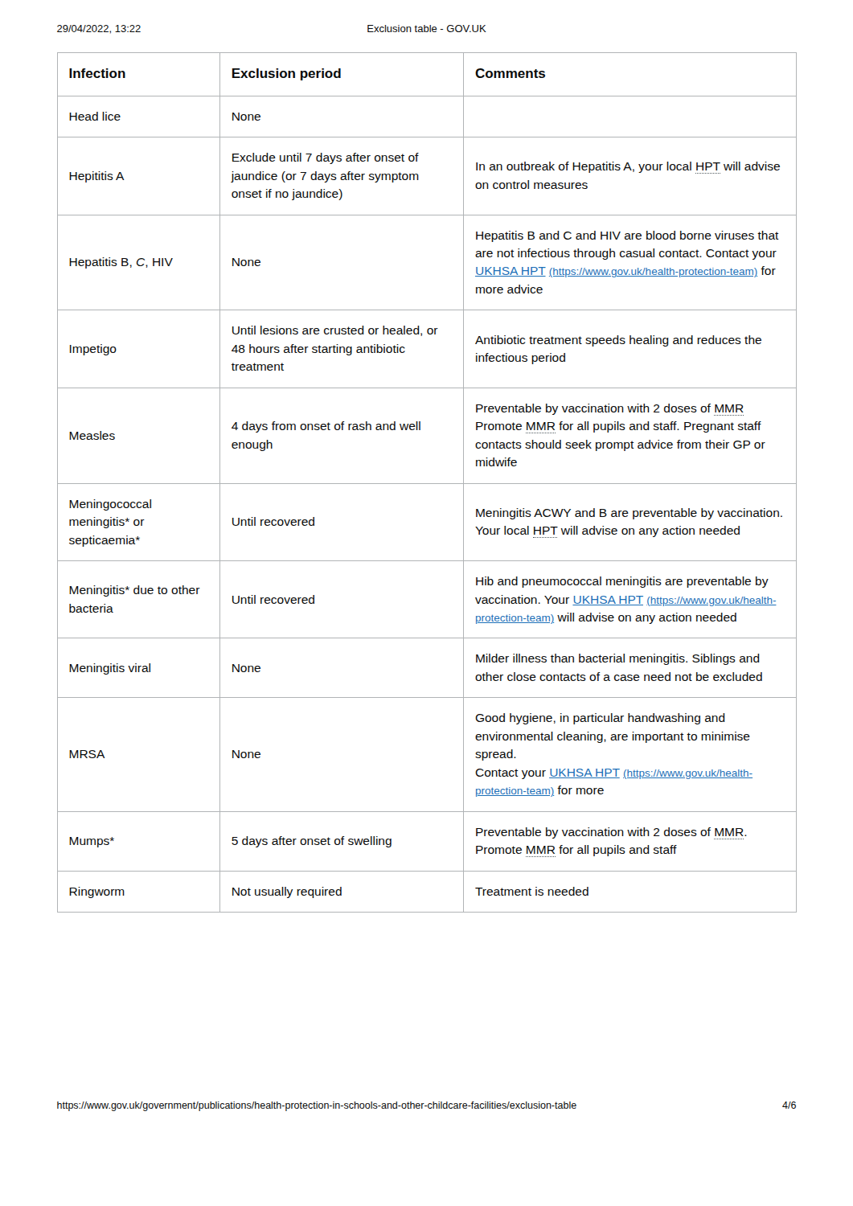29/04/2022, 13:22
Exclusion table - GOV.UK
| Infection | Exclusion period | Comments |
| --- | --- | --- |
| Head lice | None | |
| Hepititis A | Exclude until 7 days after onset of jaundice (or 7 days after symptom onset if no jaundice) | In an outbreak of Hepatitis A, your local HPT will advise on control measures |
| Hepatitis B, C , HIV | None | Hepatitis B and C and HIV are blood borne viruses that are not infectious through casual contact. Contact your UKHSA HPT (https://www.gov.uk/health-protection-team) for more advice |
| Impetigo | Until lesions are crusted or healed, or 48 hours after starting antibiotic treatment | Antibiotic treatment speeds healing and reduces the infectious period |
| Measles | 4 days from onset of rash and well enough | Preventable by vaccination with 2 doses of MMR Promote MMR for all pupils and staff. Pregnant staff contacts should seek prompt advice from their GP or midwife |
| Meningococcal meningitis* or septicaemia* | Until recovered | Meningitis ACWY and B are preventable by vaccination. Your local HPT will advise on any action needed |
| Meningitis* due to other bacteria | Until recovered | Hib and pneumococcal meningitis are preventable by vaccination. Your UKHSA HPT (https://www.gov.uk/health-protection-team) will advise on any action needed |
| Meningitis viral | None | Milder illness than bacterial meningitis. Siblings and other close contacts of a case need not be excluded |
| MRSA | None | Good hygiene, in particular handwashing and environmental cleaning, are important to minimise spread. Contact your UKHSA HPT (https://www.gov.uk/health-protection-team) for more |
| Mumps* | 5 days after onset of swelling | Preventable by vaccination with 2 doses of MMR . Promote MMR for all pupils and staff |
| Ringworm | Not usually required | Treatment is needed |
https://www.gov.uk/government/publications/health-protection-in-schools-and-other-childcare-facilities/exclusion-table
4/6